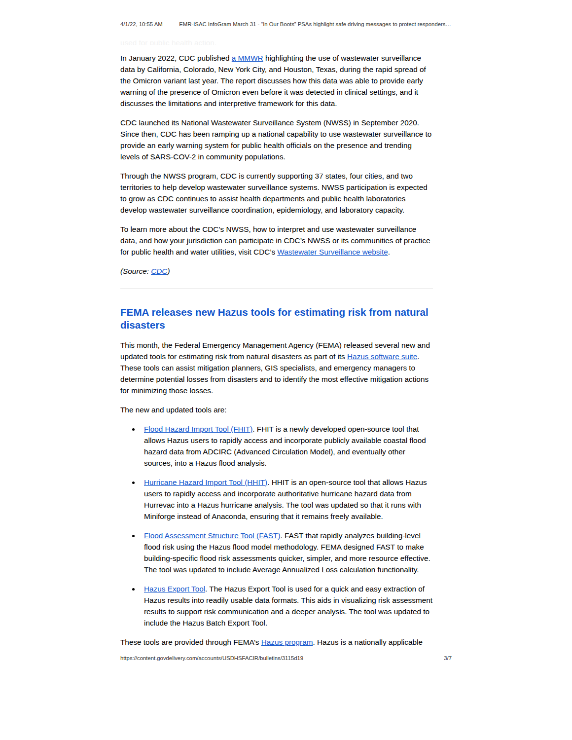4/1/22, 10:55 AM EMR-ISAC InfoGram March 31 - “In Our Boots” PSAs highlight safe driving messages to protect responders; CDC adds wastewat…
used for public health action.
In January 2022, CDC published a MMWR highlighting the use of wastewater surveillance data by California, Colorado, New York City, and Houston, Texas, during the rapid spread of the Omicron variant last year. The report discusses how this data was able to provide early warning of the presence of Omicron even before it was detected in clinical settings, and it discusses the limitations and interpretive framework for this data.
CDC launched its National Wastewater Surveillance System (NWSS) in September 2020. Since then, CDC has been ramping up a national capability to use wastewater surveillance to provide an early warning system for public health officials on the presence and trending levels of SARS-COV-2 in community populations.
Through the NWSS program, CDC is currently supporting 37 states, four cities, and two territories to help develop wastewater surveillance systems. NWSS participation is expected to grow as CDC continues to assist health departments and public health laboratories develop wastewater surveillance coordination, epidemiology, and laboratory capacity.
To learn more about the CDC’s NWSS, how to interpret and use wastewater surveillance data, and how your jurisdiction can participate in CDC’s NWSS or its communities of practice for public health and water utilities, visit CDC’s Wastewater Surveillance website.
(Source: CDC)
FEMA releases new Hazus tools for estimating risk from natural disasters
This month, the Federal Emergency Management Agency (FEMA) released several new and updated tools for estimating risk from natural disasters as part of its Hazus software suite. These tools can assist mitigation planners, GIS specialists, and emergency managers to determine potential losses from disasters and to identify the most effective mitigation actions for minimizing those losses.
The new and updated tools are:
Flood Hazard Import Tool (FHIT). FHIT is a newly developed open-source tool that allows Hazus users to rapidly access and incorporate publicly available coastal flood hazard data from ADCIRC (Advanced Circulation Model), and eventually other sources, into a Hazus flood analysis.
Hurricane Hazard Import Tool (HHIT). HHIT is an open-source tool that allows Hazus users to rapidly access and incorporate authoritative hurricane hazard data from Hurrevac into a Hazus hurricane analysis. The tool was updated so that it runs with Miniforge instead of Anaconda, ensuring that it remains freely available.
Flood Assessment Structure Tool (FAST). FAST that rapidly analyzes building-level flood risk using the Hazus flood model methodology. FEMA designed FAST to make building-specific flood risk assessments quicker, simpler, and more resource effective. The tool was updated to include Average Annualized Loss calculation functionality.
Hazus Export Tool. The Hazus Export Tool is used for a quick and easy extraction of Hazus results into readily usable data formats. This aids in visualizing risk assessment results to support risk communication and a deeper analysis. The tool was updated to include the Hazus Batch Export Tool.
These tools are provided through FEMA’s Hazus program. Hazus is a nationally applicable
https://content.govdelivery.com/accounts/USDHSFACIR/bulletins/3115d19 3/7